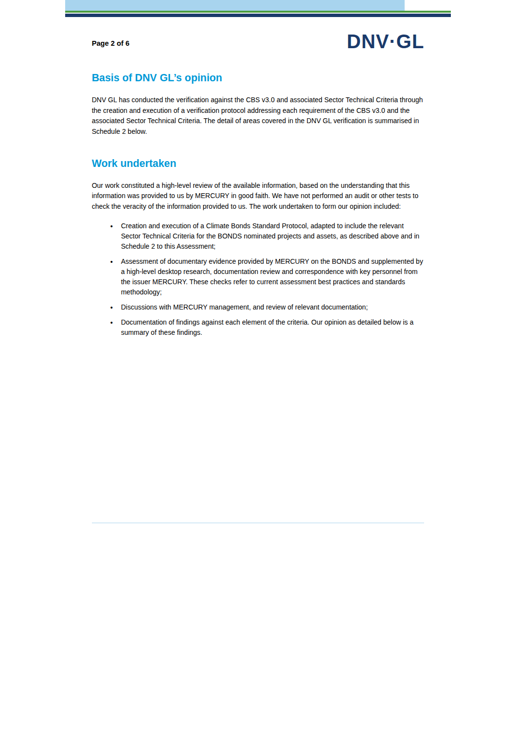Page 2 of 6
DNV·GL
Basis of DNV GL’s opinion
DNV GL has conducted the verification against the CBS v3.0 and associated Sector Technical Criteria through the creation and execution of a verification protocol addressing each requirement of the CBS v3.0 and the associated Sector Technical Criteria. The detail of areas covered in the DNV GL verification is summarised in Schedule 2 below.
Work undertaken
Our work constituted a high-level review of the available information, based on the understanding that this information was provided to us by MERCURY in good faith. We have not performed an audit or other tests to check the veracity of the information provided to us. The work undertaken to form our opinion included:
Creation and execution of a Climate Bonds Standard Protocol, adapted to include the relevant Sector Technical Criteria for the BONDS nominated projects and assets, as described above and in Schedule 2 to this Assessment;
Assessment of documentary evidence provided by MERCURY on the BONDS and supplemented by a high-level desktop research, documentation review and correspondence with key personnel from the issuer MERCURY. These checks refer to current assessment best practices and standards methodology;
Discussions with MERCURY management, and review of relevant documentation;
Documentation of findings against each element of the criteria. Our opinion as detailed below is a summary of these findings.